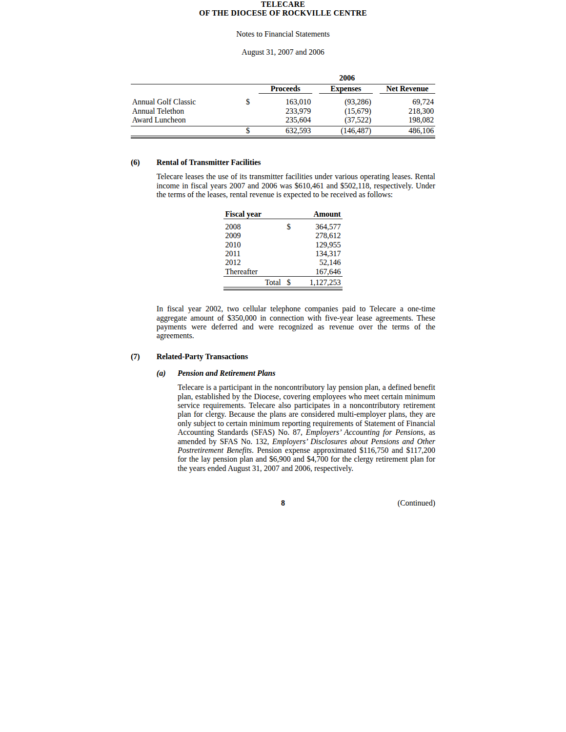TELECARE
OF THE DIOCESE OF ROCKVILLE CENTRE
Notes to Financial Statements
August 31, 2007 and 2006
| | | 2006 |
| | | Proceeds | | Expenses | | Net Revenue |
| Annual Golf Classic | $ | 163,010 | | (93,286) | | 69,724 |
| Annual Telethon | | 233,979 | | (15,679) | | 218,300 |
| Award Luncheon | | 235,604 | | (37,522) | | 198,082 |
| | $ | 632,593 | | (146,487) | | 486,106 |
(6) Rental of Transmitter Facilities
Telecare leases the use of its transmitter facilities under various operating leases. Rental income in fiscal years 2007 and 2006 was $610,461 and $502,118, respectively. Under the terms of the leases, rental revenue is expected to be received as follows:
| Fiscal year | | Amount |
| --- | --- | --- |
| 2008 | $ | 364,577 |
| 2009 | | 278,612 |
| 2010 | | 129,955 |
| 2011 | | 134,317 |
| 2012 | | 52,146 |
| Thereafter | | 167,646 |
| Total | $ | 1,127,253 |
In fiscal year 2002, two cellular telephone companies paid to Telecare a one-time aggregate amount of $350,000 in connection with five-year lease agreements. These payments were deferred and were recognized as revenue over the terms of the agreements.
(7) Related-Party Transactions
(a) Pension and Retirement Plans
Telecare is a participant in the noncontributory lay pension plan, a defined benefit plan, established by the Diocese, covering employees who meet certain minimum service requirements. Telecare also participates in a noncontributory retirement plan for clergy. Because the plans are considered multi-employer plans, they are only subject to certain minimum reporting requirements of Statement of Financial Accounting Standards (SFAS) No. 87, Employers’ Accounting for Pensions, as amended by SFAS No. 132, Employers’ Disclosures about Pensions and Other Postretirement Benefits. Pension expense approximated $116,750 and $117,200 for the lay pension plan and $6,900 and $4,700 for the clergy retirement plan for the years ended August 31, 2007 and 2006, respectively.
8
(Continued)